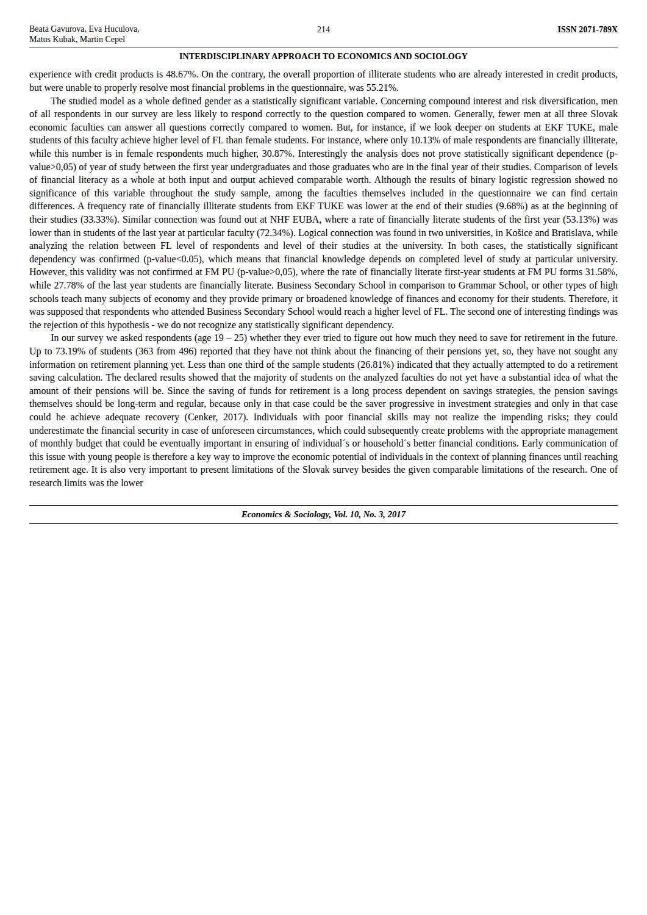Beata Gavurova, Eva Huculova,
Matus Kubak, Martin Cepel
214
ISSN 2071-789X
INTERDISCIPLINARY APPROACH TO ECONOMICS AND SOCIOLOGY
experience with credit products is 48.67%. On the contrary, the overall proportion of illiterate students who are already interested in credit products, but were unable to properly resolve most financial problems in the questionnaire, was 55.21%.
The studied model as a whole defined gender as a statistically significant variable. Concerning compound interest and risk diversification, men of all respondents in our survey are less likely to respond correctly to the question compared to women. Generally, fewer men at all three Slovak economic faculties can answer all questions correctly compared to women. But, for instance, if we look deeper on students at EKF TUKE, male students of this faculty achieve higher level of FL than female students. For instance, where only 10.13% of male respondents are financially illiterate, while this number is in female respondents much higher, 30.87%. Interestingly the analysis does not prove statistically significant dependence (p-value>0,05) of year of study between the first year undergraduates and those graduates who are in the final year of their studies. Comparison of levels of financial literacy as a whole at both input and output achieved comparable worth. Although the results of binary logistic regression showed no significance of this variable throughout the study sample, among the faculties themselves included in the questionnaire we can find certain differences. A frequency rate of financially illiterate students from EKF TUKE was lower at the end of their studies (9.68%) as at the beginning of their studies (33.33%). Similar connection was found out at NHF EUBA, where a rate of financially literate students of the first year (53.13%) was lower than in students of the last year at particular faculty (72.34%). Logical connection was found in two universities, in Košice and Bratislava, while analyzing the relation between FL level of respondents and level of their studies at the university. In both cases, the statistically significant dependency was confirmed (p-value<0.05), which means that financial knowledge depends on completed level of study at particular university. However, this validity was not confirmed at FM PU (p-value>0,05), where the rate of financially literate first-year students at FM PU forms 31.58%, while 27.78% of the last year students are financially literate. Business Secondary School in comparison to Grammar School, or other types of high schools teach many subjects of economy and they provide primary or broadened knowledge of finances and economy for their students. Therefore, it was supposed that respondents who attended Business Secondary School would reach a higher level of FL. The second one of interesting findings was the rejection of this hypothesis - we do not recognize any statistically significant dependency.
In our survey we asked respondents (age 19 – 25) whether they ever tried to figure out how much they need to save for retirement in the future. Up to 73.19% of students (363 from 496) reported that they have not think about the financing of their pensions yet, so, they have not sought any information on retirement planning yet. Less than one third of the sample students (26.81%) indicated that they actually attempted to do a retirement saving calculation. The declared results showed that the majority of students on the analyzed faculties do not yet have a substantial idea of what the amount of their pensions will be. Since the saving of funds for retirement is a long process dependent on savings strategies, the pension savings themselves should be long-term and regular, because only in that case could be the saver progressive in investment strategies and only in that case could he achieve adequate recovery (Cenker, 2017). Individuals with poor financial skills may not realize the impending risks; they could underestimate the financial security in case of unforeseen circumstances, which could subsequently create problems with the appropriate management of monthly budget that could be eventually important in ensuring of individual´s or household´s better financial conditions. Early communication of this issue with young people is therefore a key way to improve the economic potential of individuals in the context of planning finances until reaching retirement age. It is also very important to present limitations of the Slovak survey besides the given comparable limitations of the research. One of research limits was the lower
Economics & Sociology, Vol. 10, No. 3, 2017